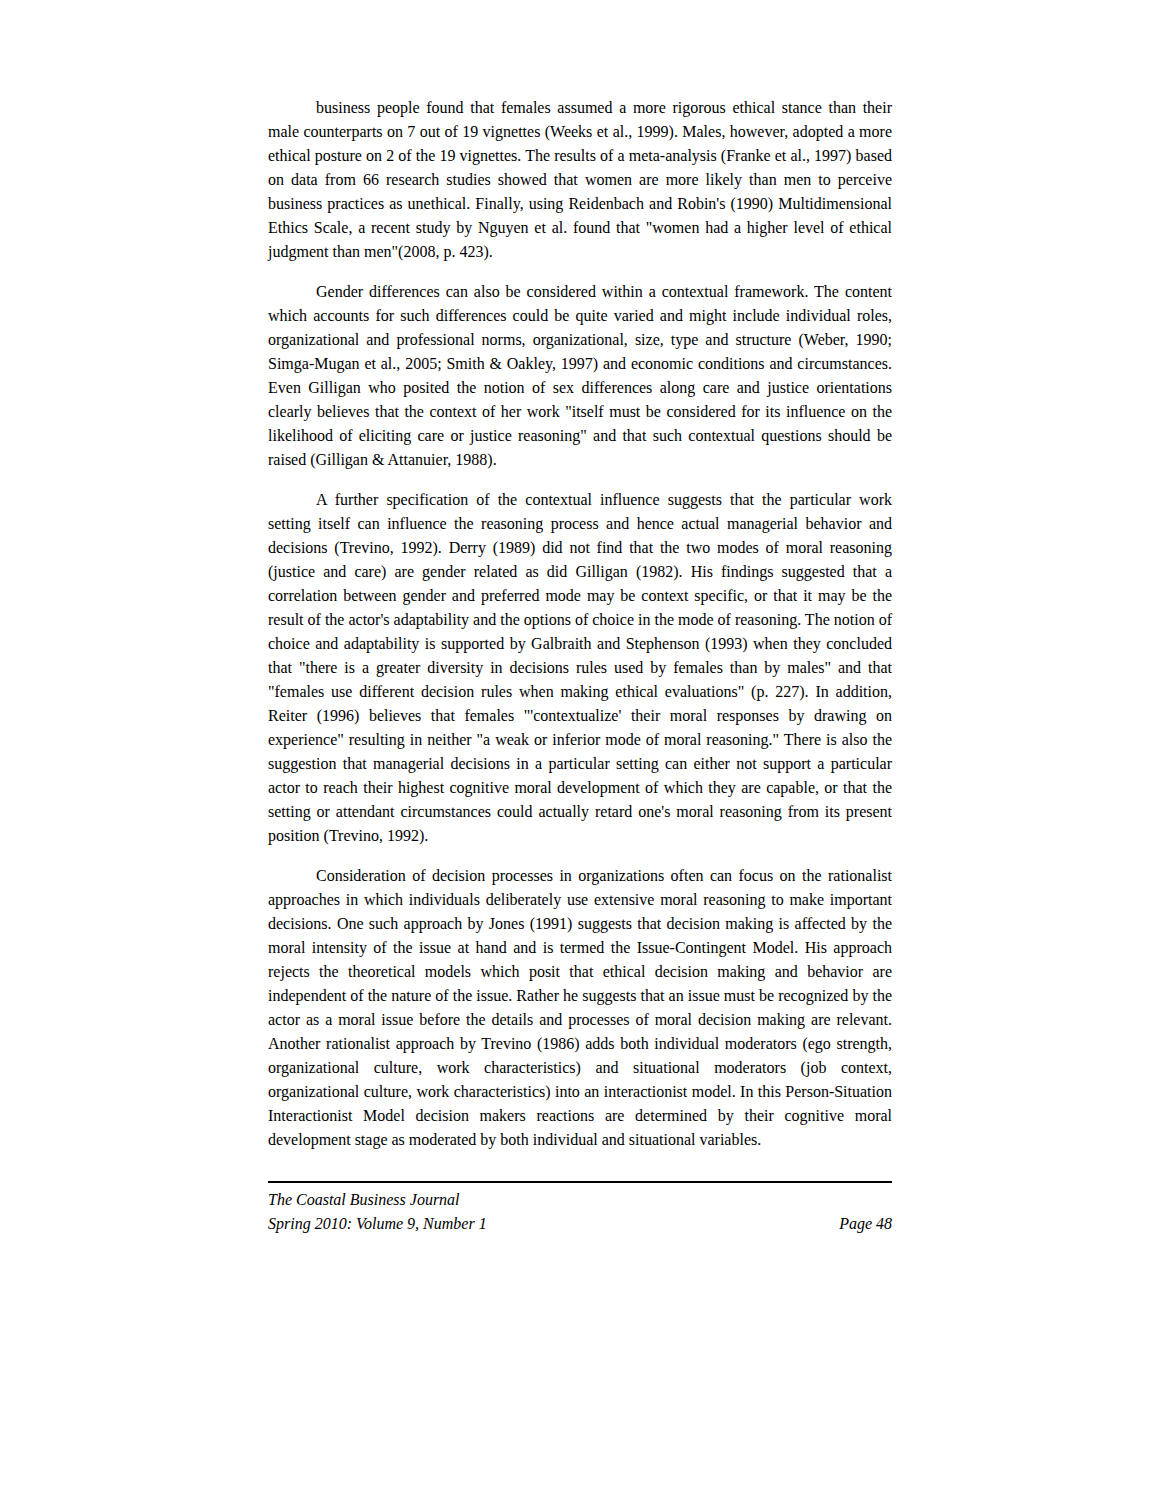business people found that females assumed a more rigorous ethical stance than their male counterparts on 7 out of 19 vignettes (Weeks et al., 1999). Males, however, adopted a more ethical posture on 2 of the 19 vignettes. The results of a meta-analysis (Franke et al., 1997) based on data from 66 research studies showed that women are more likely than men to perceive business practices as unethical. Finally, using Reidenbach and Robin's (1990) Multidimensional Ethics Scale, a recent study by Nguyen et al. found that "women had a higher level of ethical judgment than men"(2008, p. 423).
Gender differences can also be considered within a contextual framework. The content which accounts for such differences could be quite varied and might include individual roles, organizational and professional norms, organizational, size, type and structure (Weber, 1990; Simga-Mugan et al., 2005; Smith & Oakley, 1997) and economic conditions and circumstances. Even Gilligan who posited the notion of sex differences along care and justice orientations clearly believes that the context of her work "itself must be considered for its influence on the likelihood of eliciting care or justice reasoning" and that such contextual questions should be raised (Gilligan & Attanuier, 1988).
A further specification of the contextual influence suggests that the particular work setting itself can influence the reasoning process and hence actual managerial behavior and decisions (Trevino, 1992). Derry (1989) did not find that the two modes of moral reasoning (justice and care) are gender related as did Gilligan (1982). His findings suggested that a correlation between gender and preferred mode may be context specific, or that it may be the result of the actor's adaptability and the options of choice in the mode of reasoning. The notion of choice and adaptability is supported by Galbraith and Stephenson (1993) when they concluded that "there is a greater diversity in decisions rules used by females than by males" and that "females use different decision rules when making ethical evaluations" (p. 227). In addition, Reiter (1996) believes that females "'contextualize' their moral responses by drawing on experience" resulting in neither "a weak or inferior mode of moral reasoning." There is also the suggestion that managerial decisions in a particular setting can either not support a particular actor to reach their highest cognitive moral development of which they are capable, or that the setting or attendant circumstances could actually retard one's moral reasoning from its present position (Trevino, 1992).
Consideration of decision processes in organizations often can focus on the rationalist approaches in which individuals deliberately use extensive moral reasoning to make important decisions. One such approach by Jones (1991) suggests that decision making is affected by the moral intensity of the issue at hand and is termed the Issue-Contingent Model. His approach rejects the theoretical models which posit that ethical decision making and behavior are independent of the nature of the issue. Rather he suggests that an issue must be recognized by the actor as a moral issue before the details and processes of moral decision making are relevant. Another rationalist approach by Trevino (1986) adds both individual moderators (ego strength, organizational culture, work characteristics) and situational moderators (job context, organizational culture, work characteristics) into an interactionist model. In this Person-Situation Interactionist Model decision makers reactions are determined by their cognitive moral development stage as moderated by both individual and situational variables.
The Coastal Business Journal
Spring 2010: Volume 9, Number 1 Page 48